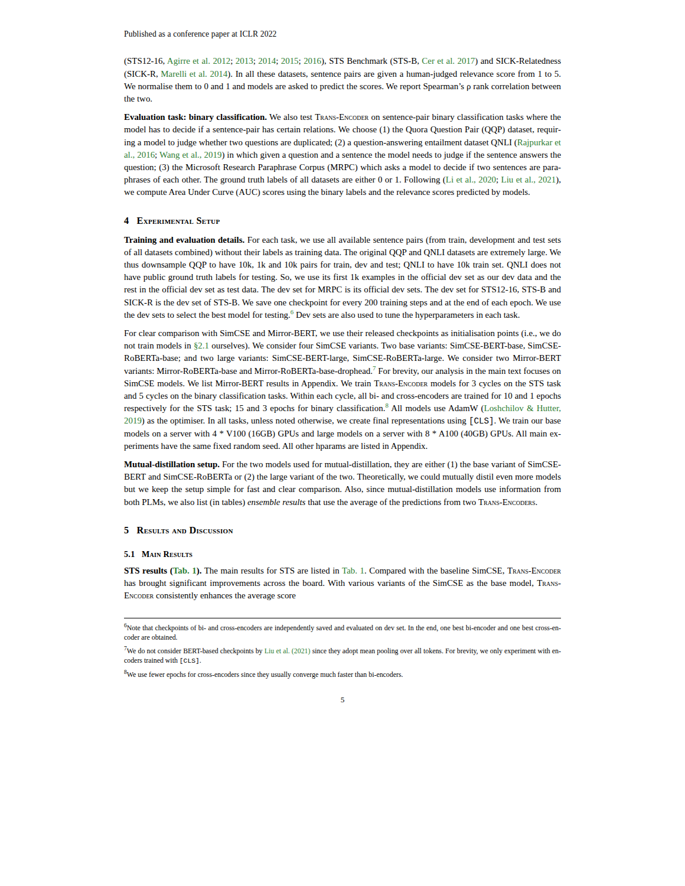Published as a conference paper at ICLR 2022
(STS12-16, Agirre et al. 2012; 2013; 2014; 2015; 2016), STS Benchmark (STS-B, Cer et al. 2017) and SICK-Relatedness (SICK-R, Marelli et al. 2014). In all these datasets, sentence pairs are given a human-judged relevance score from 1 to 5. We normalise them to 0 and 1 and models are asked to predict the scores. We report Spearman’s ρ rank correlation between the two.
Evaluation task: binary classification. We also test Trans-Encoder on sentence-pair binary classification tasks where the model has to decide if a sentence-pair has certain relations. We choose (1) the Quora Question Pair (QQP) dataset, requiring a model to judge whether two questions are duplicated; (2) a question-answering entailment dataset QNLI (Rajpurkar et al., 2016; Wang et al., 2019) in which given a question and a sentence the model needs to judge if the sentence answers the question; (3) the Microsoft Research Paraphrase Corpus (MRPC) which asks a model to decide if two sentences are paraphrases of each other. The ground truth labels of all datasets are either 0 or 1. Following (Li et al., 2020; Liu et al., 2021), we compute Area Under Curve (AUC) scores using the binary labels and the relevance scores predicted by models.
4 Experimental Setup
Training and evaluation details. For each task, we use all available sentence pairs (from train, development and test sets of all datasets combined) without their labels as training data. The original QQP and QNLI datasets are extremely large. We thus downsample QQP to have 10k, 1k and 10k pairs for train, dev and test; QNLI to have 10k train set. QNLI does not have public ground truth labels for testing. So, we use its first 1k examples in the official dev set as our dev data and the rest in the official dev set as test data. The dev set for MRPC is its official dev sets. The dev set for STS12-16, STS-B and SICK-R is the dev set of STS-B. We save one checkpoint for every 200 training steps and at the end of each epoch. We use the dev sets to select the best model for testing.6 Dev sets are also used to tune the hyperparameters in each task.
For clear comparison with SimCSE and Mirror-BERT, we use their released checkpoints as initialisation points (i.e., we do not train models in §2.1 ourselves). We consider four SimCSE variants. Two base variants: SimCSE-BERT-base, SimCSE-RoBERTa-base; and two large variants: SimCSE-BERT-large, SimCSE-RoBERTa-large. We consider two Mirror-BERT variants: Mirror-RoBERTa-base and Mirror-RoBERTa-base-drophead.7 For brevity, our analysis in the main text focuses on SimCSE models. We list Mirror-BERT results in Appendix. We train Trans-Encoder models for 3 cycles on the STS task and 5 cycles on the binary classification tasks. Within each cycle, all bi- and cross-encoders are trained for 10 and 1 epochs respectively for the STS task; 15 and 3 epochs for binary classification.8 All models use AdamW (Loshchilov & Hutter, 2019) as the optimiser. In all tasks, unless noted otherwise, we create final representations using [CLS]. We train our base models on a server with 4 * V100 (16GB) GPUs and large models on a server with 8 * A100 (40GB) GPUs. All main experiments have the same fixed random seed. All other hparams are listed in Appendix.
Mutual-distillation setup. For the two models used for mutual-distillation, they are either (1) the base variant of SimCSE-BERT and SimCSE-RoBERTa or (2) the large variant of the two. Theoretically, we could mutually distil even more models but we keep the setup simple for fast and clear comparison. Also, since mutual-distillation models use information from both PLMs, we also list (in tables) ensemble results that use the average of the predictions from two Trans-Encoders.
5 Results and Discussion
5.1 Main Results
STS results (Tab. 1). The main results for STS are listed in Tab. 1. Compared with the baseline SimCSE, Trans-Encoder has brought significant improvements across the board. With various variants of the SimCSE as the base model, Trans-Encoder consistently enhances the average score
6Note that checkpoints of bi- and cross-encoders are independently saved and evaluated on dev set. In the end, one best bi-encoder and one best cross-encoder are obtained.
7We do not consider BERT-based checkpoints by Liu et al. (2021) since they adopt mean pooling over all tokens. For brevity, we only experiment with encoders trained with [CLS].
8We use fewer epochs for cross-encoders since they usually converge much faster than bi-encoders.
5